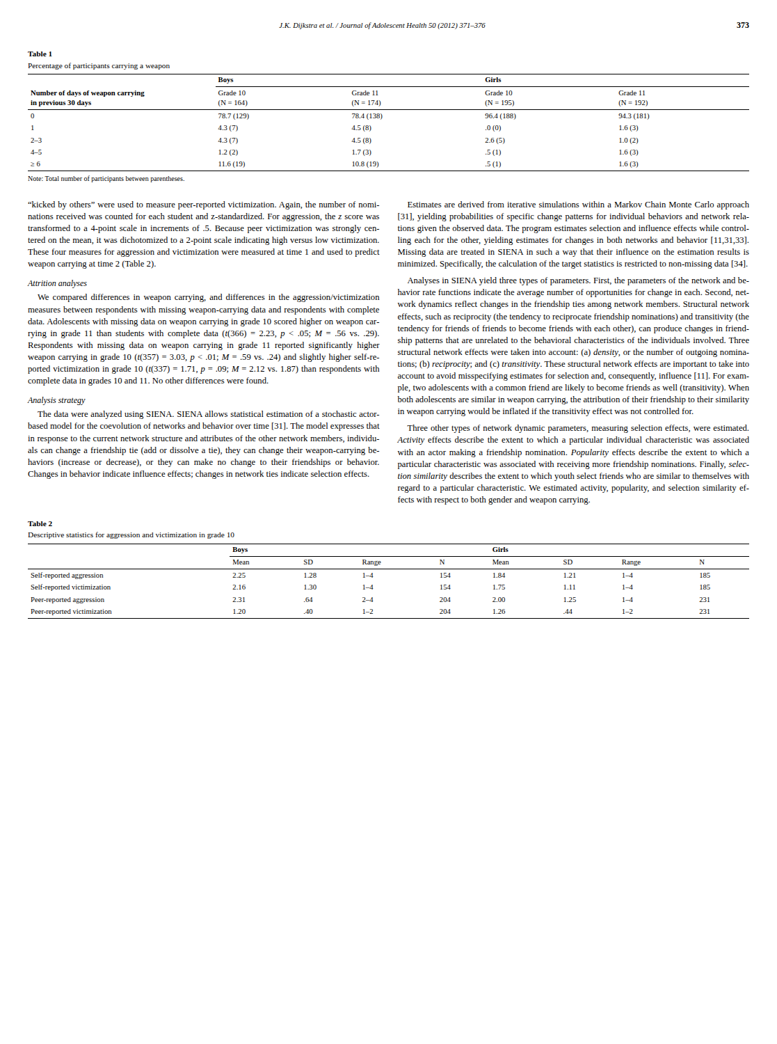J.K. Dijkstra et al. / Journal of Adolescent Health 50 (2012) 371–376
373
Table 1
Percentage of participants carrying a weapon
| Number of days of weapon carrying in previous 30 days | Boys | Girls |
| --- | --- | --- |
| Grade 10 (N = 164) | Grade 11 (N = 174) | Grade 10 (N = 195) | Grade 11 (N = 192) |
| 0 | 78.7 (129) | 78.4 (138) | 96.4 (188) | 94.3 (181) |
| 1 | 4.3 (7) | 4.5 (8) | .0 (0) | 1.6 (3) |
| 2–3 | 4.3 (7) | 4.5 (8) | 2.6 (5) | 1.0 (2) |
| 4–5 | 1.2 (2) | 1.7 (3) | .5 (1) | 1.6 (3) |
| ≥ 6 | 11.6 (19) | 10.8 (19) | .5 (1) | 1.6 (3) |
Note: Total number of participants between parentheses.
“kicked by others” were used to measure peer-reported victimization. Again, the number of nominations received was counted for each student and z-standardized. For aggression, the z score was transformed to a 4-point scale in increments of .5. Because peer victimization was strongly centered on the mean, it was dichotomized to a 2-point scale indicating high versus low victimization. These four measures for aggression and victimization were measured at time 1 and used to predict weapon carrying at time 2 (Table 2).
Attrition analyses
We compared differences in weapon carrying, and differences in the aggression/victimization measures between respondents with missing weapon-carrying data and respondents with complete data. Adolescents with missing data on weapon carrying in grade 10 scored higher on weapon carrying in grade 11 than students with complete data (t(366) = 2.23, p < .05; M = .56 vs. .29). Respondents with missing data on weapon carrying in grade 11 reported significantly higher weapon carrying in grade 10 (t(357) = 3.03, p < .01; M = .59 vs. .24) and slightly higher self-reported victimization in grade 10 (t(337) = 1.71, p = .09; M = 2.12 vs. 1.87) than respondents with complete data in grades 10 and 11. No other differences were found.
Analysis strategy
The data were analyzed using SIENA. SIENA allows statistical estimation of a stochastic actor-based model for the coevolution of networks and behavior over time [31]. The model expresses that in response to the current network structure and attributes of the other network members, individuals can change a friendship tie (add or dissolve a tie), they can change their weapon-carrying behaviors (increase or decrease), or they can make no change to their friendships or behavior. Changes in behavior indicate influence effects; changes in network ties indicate selection effects.
Estimates are derived from iterative simulations within a Markov Chain Monte Carlo approach [31], yielding probabilities of specific change patterns for individual behaviors and network relations given the observed data. The program estimates selection and influence effects while controlling each for the other, yielding estimates for changes in both networks and behavior [11,31,33]. Missing data are treated in SIENA in such a way that their influence on the estimation results is minimized. Specifically, the calculation of the target statistics is restricted to non-missing data [34].
Analyses in SIENA yield three types of parameters. First, the parameters of the network and behavior rate functions indicate the average number of opportunities for change in each. Second, network dynamics reflect changes in the friendship ties among network members. Structural network effects, such as reciprocity (the tendency to reciprocate friendship nominations) and transitivity (the tendency for friends of friends to become friends with each other), can produce changes in friendship patterns that are unrelated to the behavioral characteristics of the individuals involved. Three structural network effects were taken into account: (a) density, or the number of outgoing nominations; (b) reciprocity; and (c) transitivity. These structural network effects are important to take into account to avoid misspecifying estimates for selection and, consequently, influence [11]. For example, two adolescents with a common friend are likely to become friends as well (transitivity). When both adolescents are similar in weapon carrying, the attribution of their friendship to their similarity in weapon carrying would be inflated if the transitivity effect was not controlled for.
Three other types of network dynamic parameters, measuring selection effects, were estimated. Activity effects describe the extent to which a particular individual characteristic was associated with an actor making a friendship nomination. Popularity effects describe the extent to which a particular characteristic was associated with receiving more friendship nominations. Finally, selection similarity describes the extent to which youth select friends who are similar to themselves with regard to a particular characteristic. We estimated activity, popularity, and selection similarity effects with respect to both gender and weapon carrying.
Table 2
Descriptive statistics for aggression and victimization in grade 10
| | Boys | Girls |
| --- | --- | --- |
| Mean | SD | Range | N | Mean | SD | Range | N |
| Self-reported aggression | 2.25 | 1.28 | 1–4 | 154 | 1.84 | 1.21 | 1–4 | 185 |
| Self-reported victimization | 2.16 | 1.30 | 1–4 | 154 | 1.75 | 1.11 | 1–4 | 185 |
| Peer-reported aggression | 2.31 | .64 | 2–4 | 204 | 2.00 | 1.25 | 1–4 | 231 |
| Peer-reported victimization | 1.20 | .40 | 1–2 | 204 | 1.26 | .44 | 1–2 | 231 |